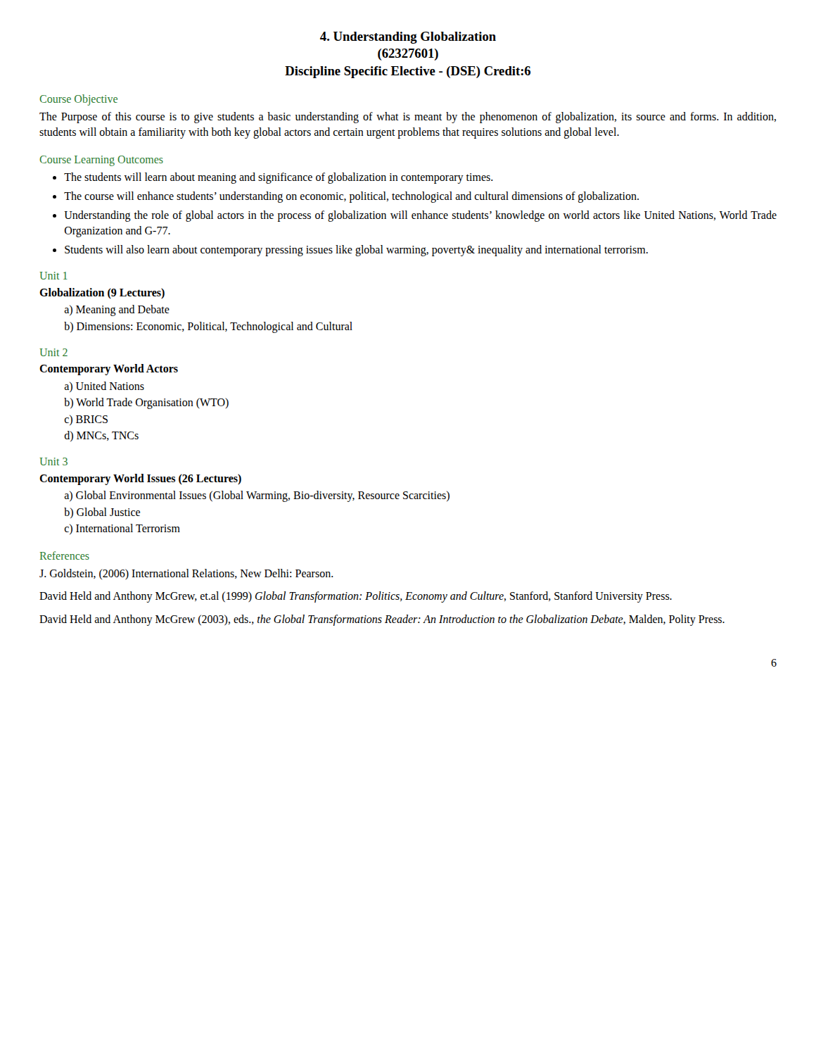4. Understanding Globalization (62327601) Discipline Specific Elective - (DSE) Credit:6
Course Objective
The Purpose of this course is to give students a basic understanding of what is meant by the phenomenon of globalization, its source and forms. In addition, students will obtain a familiarity with both key global actors and certain urgent problems that requires solutions and global level.
Course Learning Outcomes
The students will learn about meaning and significance of globalization in contemporary times.
The course will enhance students’ understanding on economic, political, technological and cultural dimensions of globalization.
Understanding the role of global actors in the process of globalization will enhance students’ knowledge on world actors like United Nations, World Trade Organization and G-77.
Students will also learn about contemporary pressing issues like global warming, poverty& inequality and international terrorism.
Unit 1
Globalization (9 Lectures)
a) Meaning and Debate
b) Dimensions: Economic, Political, Technological and Cultural
Unit 2
Contemporary World Actors
a) United Nations
b) World Trade Organisation (WTO)
c) BRICS
d) MNCs, TNCs
Unit 3
Contemporary World Issues (26 Lectures)
a) Global Environmental Issues (Global Warming, Bio-diversity, Resource Scarcities)
b) Global Justice
c) International Terrorism
References
J. Goldstein, (2006) International Relations, New Delhi: Pearson.
David Held and Anthony McGrew, et.al (1999) Global Transformation: Politics, Economy and Culture, Stanford, Stanford University Press.
David Held and Anthony McGrew (2003), eds., the Global Transformations Reader: An Introduction to the Globalization Debate, Malden, Polity Press.
6